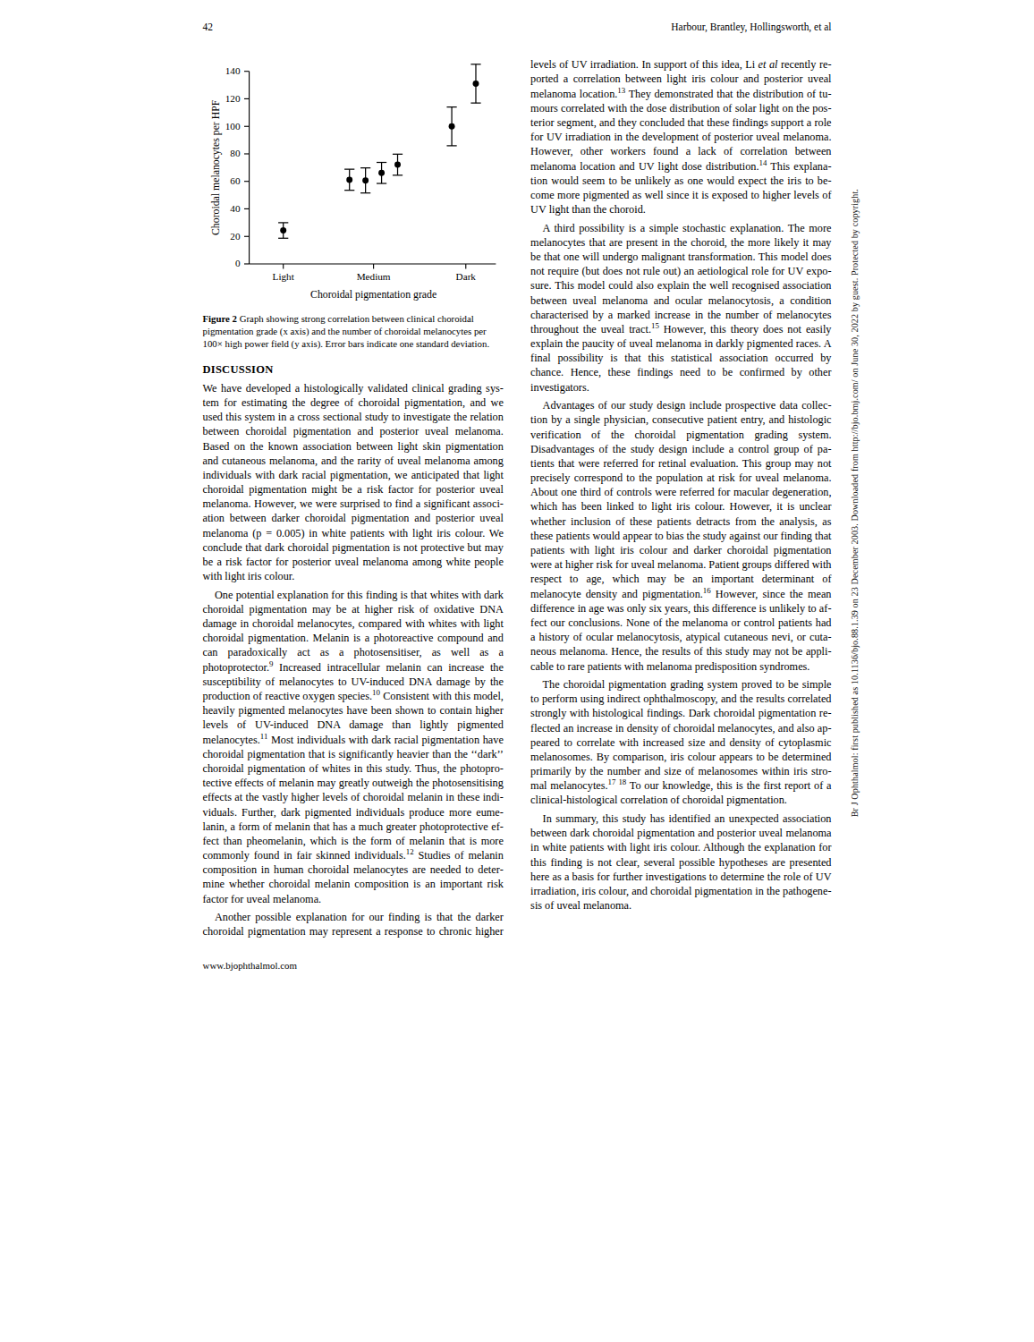42 Harbour, Brantley, Hollingsworth, et al
0 20 40 60 80 100 120 140 Choroidal melanocytes per HPF Light Medium Dark Choroidal pigmentation grade
Figure 2 Graph showing strong correlation between clinical choroidal pigmentation grade (x axis) and the number of choroidal melanocytes per 100× high power field (y axis). Error bars indicate one standard deviation.
Discussion
We have developed a histologically validated clinical grading system for estimating the degree of choroidal pigmentation, and we used this system in a cross sectional study to investigate the relation between choroidal pigmentation and posterior uveal melanoma. Based on the known association between light skin pigmentation and cutaneous melanoma, and the rarity of uveal melanoma among individuals with dark racial pigmentation, we anticipated that light choroidal pigmentation might be a risk factor for posterior uveal melanoma. However, we were surprised to find a significant association between darker choroidal pigmentation and posterior uveal melanoma (p = 0.005) in white patients with light iris colour. We conclude that dark choroidal pigmentation is not protective but may be a risk factor for posterior uveal melanoma among white people with light iris colour.
One potential explanation for this finding is that whites with dark choroidal pigmentation may be at higher risk of oxidative DNA damage in choroidal melanocytes, compared with whites with light choroidal pigmentation. Melanin is a photoreactive compound and can paradoxically act as a photosensitiser, as well as a photoprotector.9 Increased intracellular melanin can increase the susceptibility of melanocytes to UV-induced DNA damage by the production of reactive oxygen species.10 Consistent with this model, heavily pigmented melanocytes have been shown to contain higher levels of UV-induced DNA damage than lightly pigmented melanocytes.11 Most individuals with dark racial pigmentation have choroidal pigmentation that is significantly heavier than the ‘‘dark’’ choroidal pigmentation of whites in this study. Thus, the photoprotective effects of melanin may greatly outweigh the photosensitising effects at the vastly higher levels of choroidal melanin in these individuals. Further, dark pigmented individuals produce more eumelanin, a form of melanin that has a much greater photoprotective effect than pheomelanin, which is the form of melanin that is more commonly found in fair skinned individuals.12 Studies of melanin composition in human choroidal melanocytes are needed to determine whether choroidal melanin composition is an important risk factor for uveal melanoma.
Another possible explanation for our finding is that the darker choroidal pigmentation may represent a response to chronic higher levels of UV irradiation. In support of this idea, Li et al recently reported a correlation between light iris colour and posterior uveal melanoma location.13 They demonstrated that the distribution of tumours correlated with the dose distribution of solar light on the posterior segment, and they concluded that these findings support a role for UV irradiation in the development of posterior uveal melanoma. However, other workers found a lack of correlation between melanoma location and UV light dose distribution.14 This explanation would seem to be unlikely as one would expect the iris to become more pigmented as well since it is exposed to higher levels of UV light than the choroid.
A third possibility is a simple stochastic explanation. The more melanocytes that are present in the choroid, the more likely it may be that one will undergo malignant transformation. This model does not require (but does not rule out) an aetiological role for UV exposure. This model could also explain the well recognised association between uveal melanoma and ocular melanocytosis, a condition characterised by a marked increase in the number of melanocytes throughout the uveal tract.15 However, this theory does not easily explain the paucity of uveal melanoma in darkly pigmented races. A final possibility is that this statistical association occurred by chance. Hence, these findings need to be confirmed by other investigators.
Advantages of our study design include prospective data collection by a single physician, consecutive patient entry, and histologic verification of the choroidal pigmentation grading system. Disadvantages of the study design include a control group of patients that were referred for retinal evaluation. This group may not precisely correspond to the population at risk for uveal melanoma. About one third of controls were referred for macular degeneration, which has been linked to light iris colour. However, it is unclear whether inclusion of these patients detracts from the analysis, as these patients would appear to bias the study against our finding that patients with light iris colour and darker choroidal pigmentation were at higher risk for uveal melanoma. Patient groups differed with respect to age, which may be an important determinant of melanocyte density and pigmentation.16 However, since the mean difference in age was only six years, this difference is unlikely to affect our conclusions. None of the melanoma or control patients had a history of ocular melanocytosis, atypical cutaneous nevi, or cutaneous melanoma. Hence, the results of this study may not be applicable to rare patients with melanoma predisposition syndromes.
The choroidal pigmentation grading system proved to be simple to perform using indirect ophthalmoscopy, and the results correlated strongly with histological findings. Dark choroidal pigmentation reflected an increase in density of choroidal melanocytes, and also appeared to correlate with increased size and density of cytoplasmic melanosomes. By comparison, iris colour appears to be determined primarily by the number and size of melanosomes within iris stromal melanocytes.17 18 To our knowledge, this is the first report of a clinical-histological correlation of choroidal pigmentation.
In summary, this study has identified an unexpected association between dark choroidal pigmentation and posterior uveal melanoma in white patients with light iris colour. Although the explanation for this finding is not clear, several possible hypotheses are presented here as a basis for further investigations to determine the role of UV irradiation, iris colour, and choroidal pigmentation in the pathogenesis of uveal melanoma.
www.bjophthalmol.com
Br J Ophthalmol: first published as 10.1136/bjo.88.1.39 on 23 December 2003. Downloaded from http://bjo.bmj.com/ on June 30, 2022 by guest. Protected by copyright.